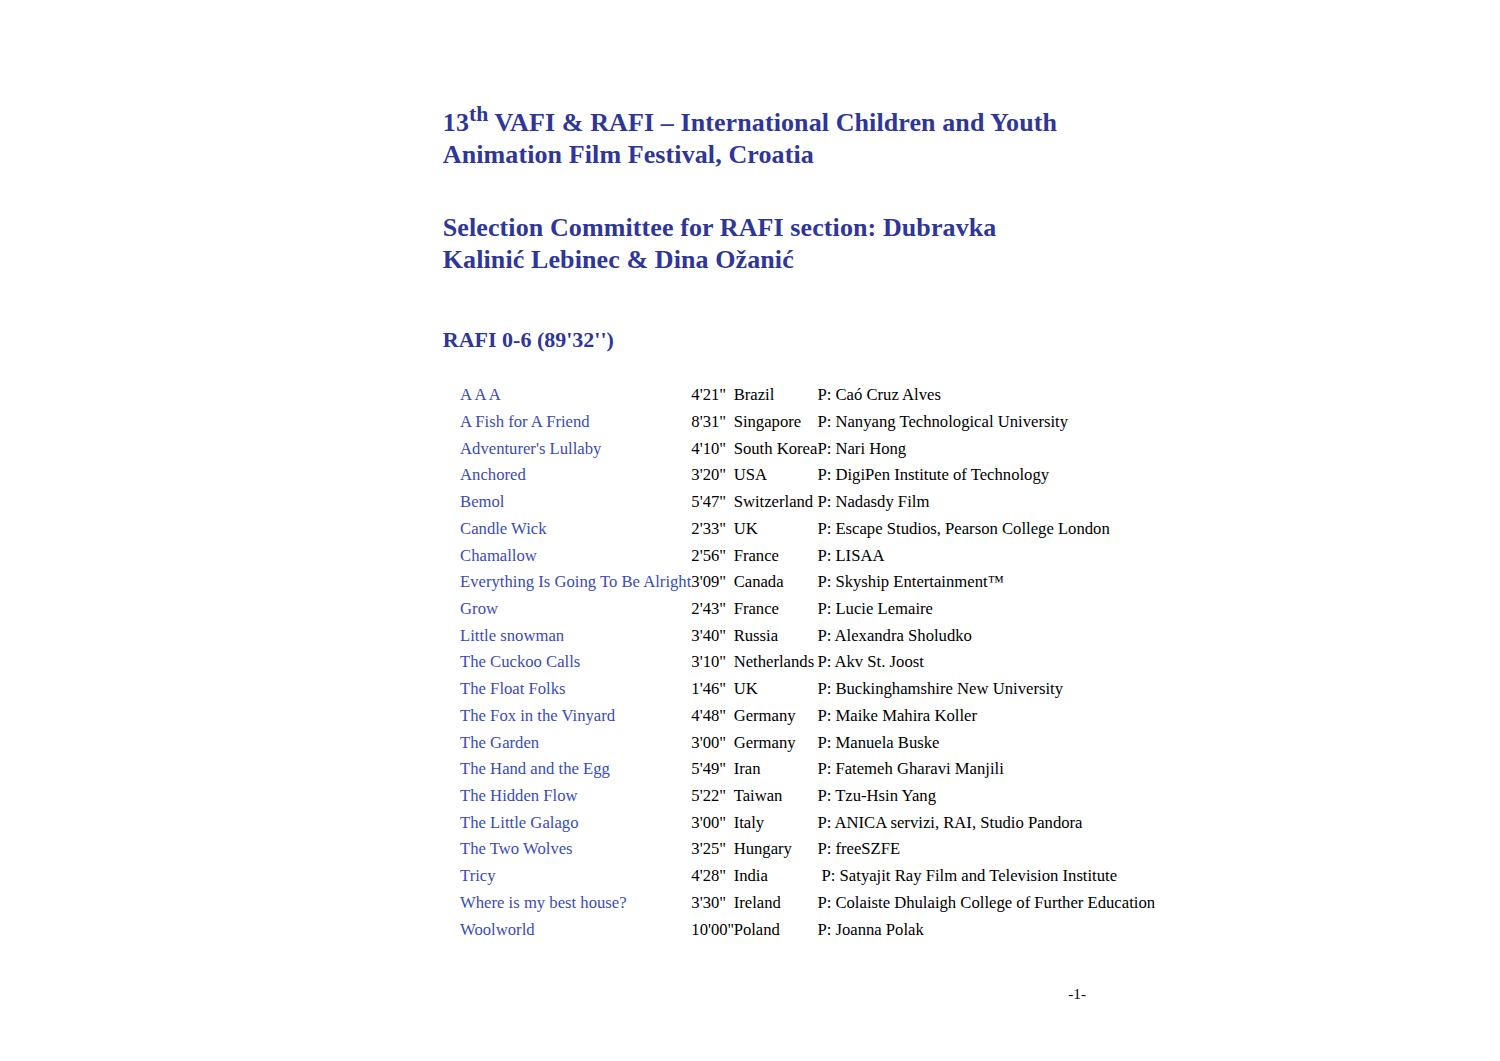13th VAFI & RAFI – International Children and Youth Animation Film Festival, Croatia
Selection Committee for RAFI section: Dubravka Kalinić Lebinec & Dina Ožanić
RAFI 0-6 (89'32'')
| A A A | 4'21" | Brazil | P: Caó Cruz Alves |
| A Fish for A Friend | 8'31" | Singapore | P: Nanyang Technological University |
| Adventurer's Lullaby | 4'10" | South Korea | P: Nari Hong |
| Anchored | 3'20" | USA | P: DigiPen Institute of Technology |
| Bemol | 5'47" | Switzerland | P: Nadasdy Film |
| Candle Wick | 2'33" | UK | P: Escape Studios, Pearson College London |
| Chamallow | 2'56" | France | P: LISAA |
| Everything Is Going To Be Alright | 3'09" | Canada | P: Skyship Entertainment™ |
| Grow | 2'43" | France | P: Lucie Lemaire |
| Little snowman | 3'40" | Russia | P: Alexandra Sholudko |
| The Cuckoo Calls | 3'10" | Netherlands | P: Akv St. Joost |
| The Float Folks | 1'46" | UK | P: Buckinghamshire New University |
| The Fox in the Vinyard | 4'48" | Germany | P: Maike Mahira Koller |
| The Garden | 3'00" | Germany | P: Manuela Buske |
| The Hand and the Egg | 5'49" | Iran | P: Fatemeh Gharavi Manjili |
| The Hidden Flow | 5'22" | Taiwan | P: Tzu-Hsin Yang |
| The Little Galago | 3'00" | Italy | P: ANICA servizi, RAI, Studio Pandora |
| The Two Wolves | 3'25" | Hungary | P: freeSZFE |
| Tricy | 4'28" | India | P: Satyajit Ray Film and Television Institute |
| Where is my best house? | 3'30" | Ireland | P: Colaiste Dhulaigh College of Further Education |
| Woolworld | 10'00'' | Poland | P: Joanna Polak |
-1-